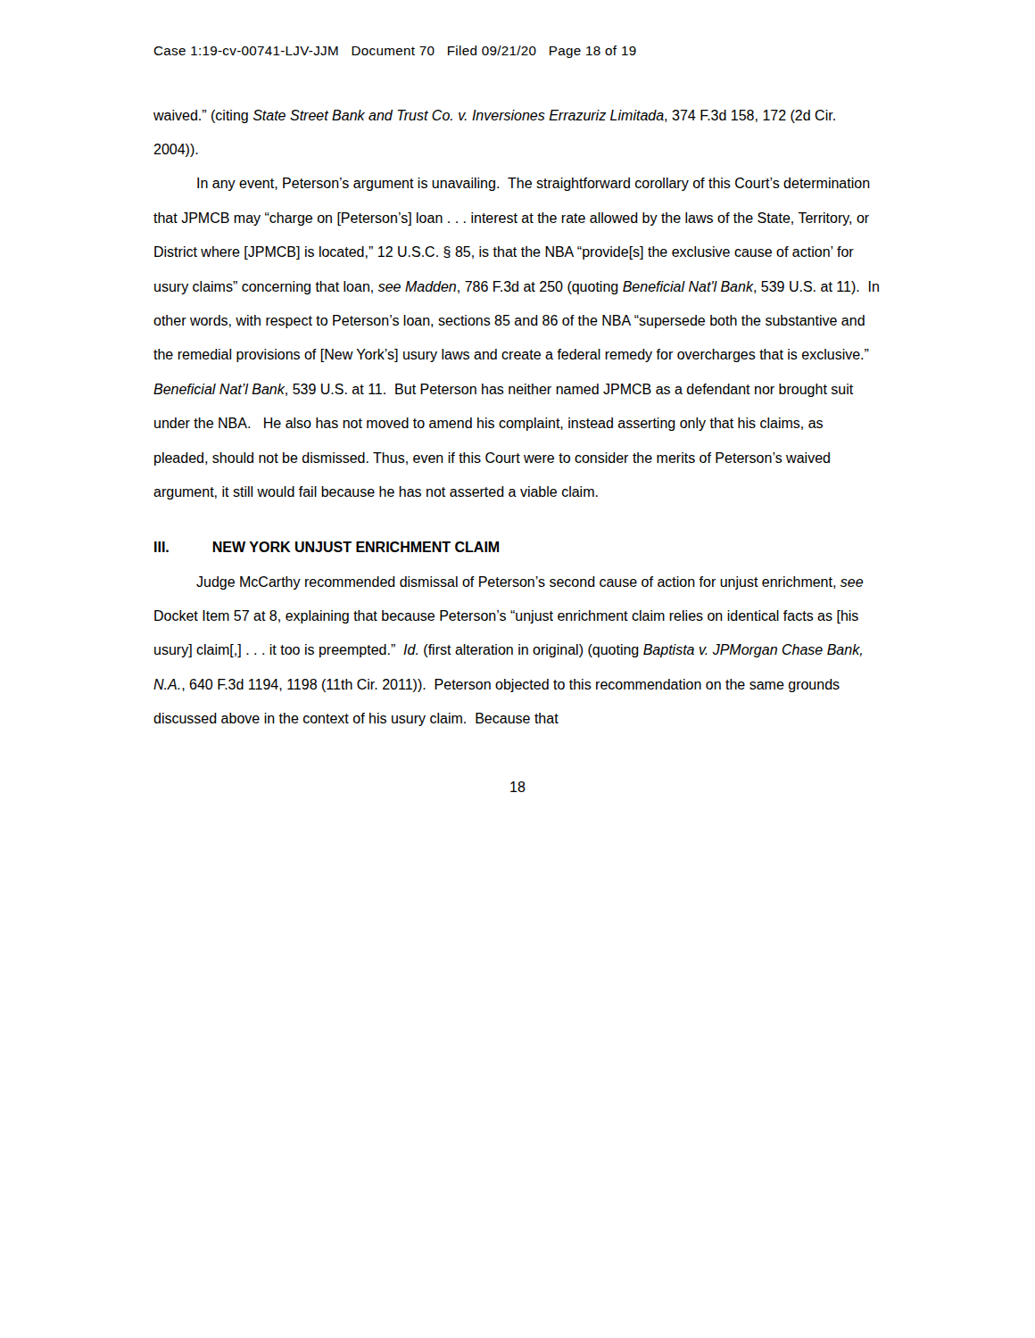Case 1:19-cv-00741-LJV-JJM Document 70 Filed 09/21/20 Page 18 of 19
waived.” (citing State Street Bank and Trust Co. v. Inversiones Errazuriz Limitada, 374 F.3d 158, 172 (2d Cir. 2004)).
In any event, Peterson’s argument is unavailing. The straightforward corollary of this Court’s determination that JPMCB may “charge on [Peterson’s] loan . . . interest at the rate allowed by the laws of the State, Territory, or District where [JPMCB] is located,” 12 U.S.C. § 85, is that the NBA “provide[s] the exclusive cause of action’ for usury claims” concerning that loan, see Madden, 786 F.3d at 250 (quoting Beneficial Nat'l Bank, 539 U.S. at 11). In other words, with respect to Peterson’s loan, sections 85 and 86 of the NBA “supersede both the substantive and the remedial provisions of [New York’s] usury laws and create a federal remedy for overcharges that is exclusive.” Beneficial Nat’l Bank, 539 U.S. at 11. But Peterson has neither named JPMCB as a defendant nor brought suit under the NBA. He also has not moved to amend his complaint, instead asserting only that his claims, as pleaded, should not be dismissed. Thus, even if this Court were to consider the merits of Peterson’s waived argument, it still would fail because he has not asserted a viable claim.
III. NEW YORK UNJUST ENRICHMENT CLAIM
Judge McCarthy recommended dismissal of Peterson’s second cause of action for unjust enrichment, see Docket Item 57 at 8, explaining that because Peterson’s “unjust enrichment claim relies on identical facts as [his usury] claim[,] . . . it too is preempted.” Id. (first alteration in original) (quoting Baptista v. JPMorgan Chase Bank, N.A., 640 F.3d 1194, 1198 (11th Cir. 2011)). Peterson objected to this recommendation on the same grounds discussed above in the context of his usury claim. Because that
18